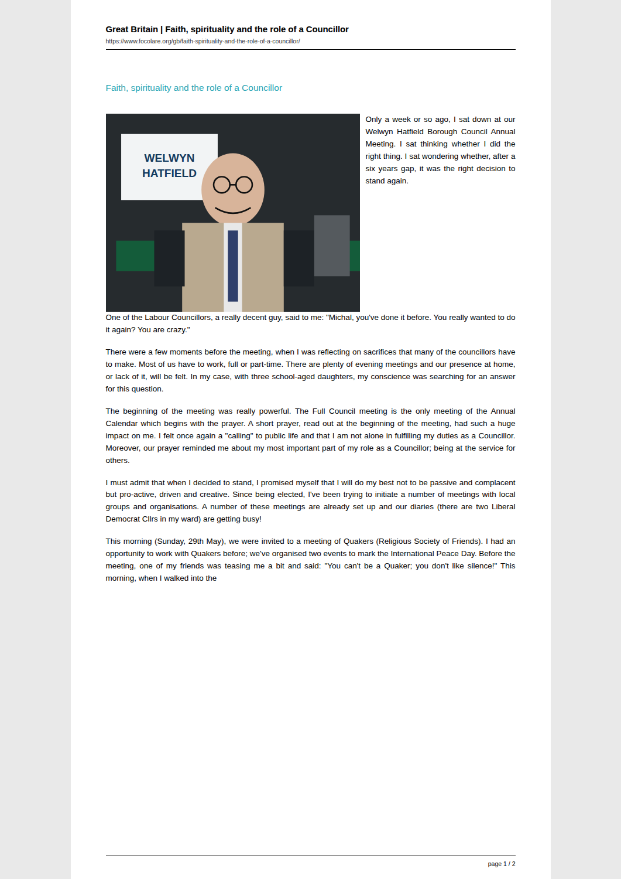Great Britain | Faith, spirituality and the role of a Councillor
https://www.focolare.org/gb/faith-spirituality-and-the-role-of-a-councillor/
Faith, spirituality and the role of a Councillor
Only a week or so ago, I sat down at our Welwyn Hatfield Borough Council Annual Meeting. I sat thinking whether I did the right thing. I sat wondering whether, after a six years gap, it was the right decision to stand again.
One of the Labour Councillors, a really decent guy, said to me: "Michal, you've done it before. You really wanted to do it again? You are crazy."
There were a few moments before the meeting, when I was reflecting on sacrifices that many of the councillors have to make. Most of us have to work, full or part-time. There are plenty of evening meetings and our presence at home, or lack of it, will be felt. In my case, with three school-aged daughters, my conscience was searching for an answer for this question.
The beginning of the meeting was really powerful. The Full Council meeting is the only meeting of the Annual Calendar which begins with the prayer. A short prayer, read out at the beginning of the meeting, had such a huge impact on me. I felt once again a "calling" to public life and that I am not alone in fulfilling my duties as a Councillor. Moreover, our prayer reminded me about my most important part of my role as a Councillor; being at the service for others.
I must admit that when I decided to stand, I promised myself that I will do my best not to be passive and complacent but pro-active, driven and creative. Since being elected, I've been trying to initiate a number of meetings with local groups and organisations. A number of these meetings are already set up and our diaries (there are two Liberal Democrat Cllrs in my ward) are getting busy!
This morning (Sunday, 29th May), we were invited to a meeting of Quakers (Religious Society of Friends). I had an opportunity to work with Quakers before; we've organised two events to mark the International Peace Day. Before the meeting, one of my friends was teasing me a bit and said: "You can't be a Quaker; you don't like silence!" This morning, when I walked into the
page 1 / 2